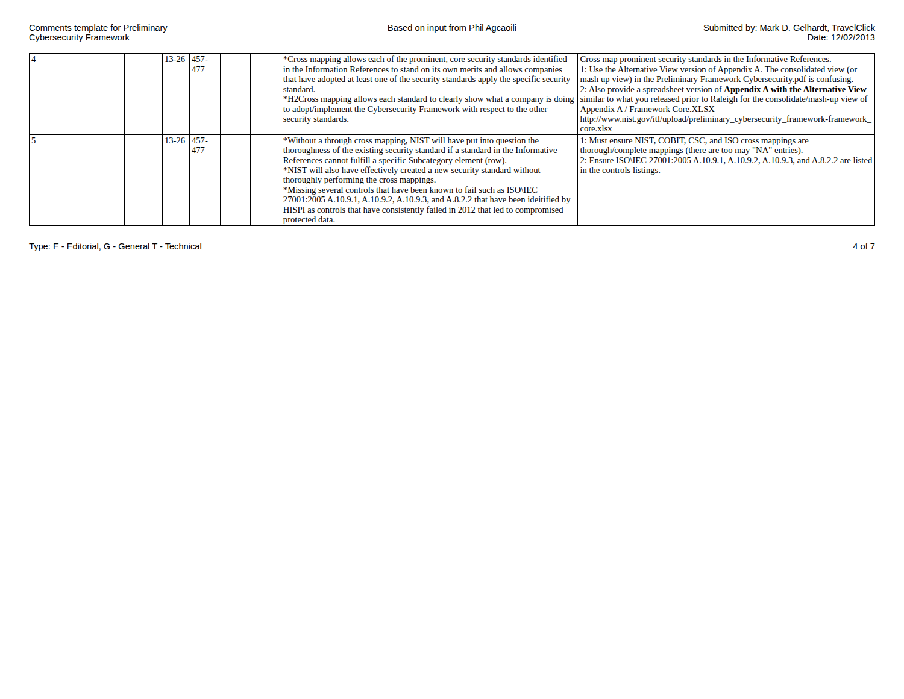Comments template for Preliminary
Cybersecurity Framework
Based on input from Phil Agcaoili
Submitted by: Mark D. Gelhardt, TravelClick
Date: 12/02/2013
| 4 | | | | 13-26 | 457- 477 | | | *Cross mapping allows each of the prominent, core security standards identified in the Information References to stand on its own merits and allows companies that have adopted at least one of the security standards apply the specific security standard. *H2Cross mapping allows each standard to clearly show what a company is doing to adopt/implement the Cybersecurity Framework with respect to the other security standards. | Cross map prominent security standards in the Informative References. 1: Use the Alternative View version of Appendix A. The consolidated view (or mash up view) in the Preliminary Framework Cybersecurity.pdf is confusing. 2: Also provide a spreadsheet version of Appendix A with the Alternative View similar to what you released prior to Raleigh for the consolidate/mash-up view of Appendix A / Framework Core.XLSX http://www.nist.gov/itl/upload/preliminary_cybersecurity_framework-framework_core.xlsx |
| 5 | | | | 13-26 | 457- 477 | | | *Without a through cross mapping, NIST will have put into question the thoroughness of the existing security standard if a standard in the Informative References cannot fulfill a specific Subcategory element (row). *NIST will also have effectively created a new security standard without thoroughly performing the cross mappings. *Missing several controls that have been known to fail such as ISO\IEC 27001:2005 A.10.9.1, A.10.9.2, A.10.9.3, and A.8.2.2 that have been ideitified by HISPI as controls that have consistently failed in 2012 that led to compromised protected data. | 1: Must ensure NIST, COBIT, CSC, and ISO cross mappings are thorough/complete mappings (there are too may "NA" entries). 2: Ensure ISO\IEC 27001:2005 A.10.9.1, A.10.9.2, A.10.9.3, and A.8.2.2 are listed in the controls listings. |
Type: E - Editorial, G - General T - Technical
4 of 7